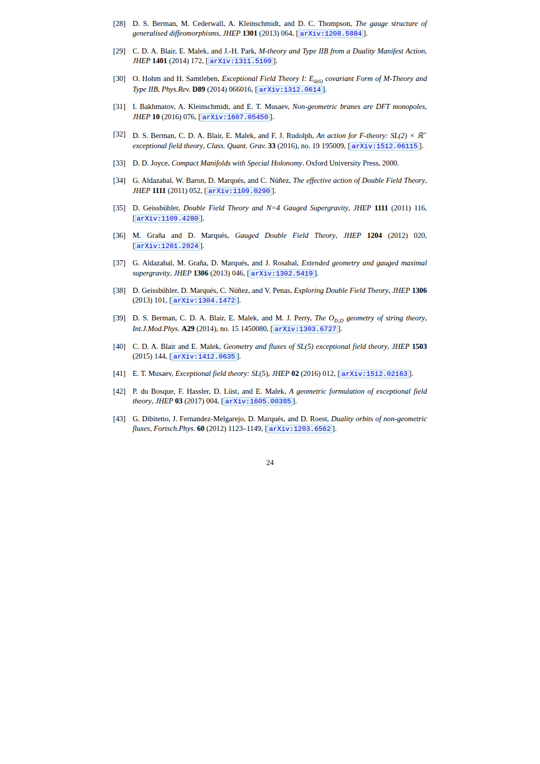[28]
D. S. Berman, M. Cederwall, A. Kleinschmidt, and D. C. Thompson, The gauge structure of generalised diffeomorphisms, JHEP 1301 (2013) 064, [arXiv:1208.5884].
[29]
C. D. A. Blair, E. Malek, and J.-H. Park, M-theory and Type IIB from a Duality Manifest Action, JHEP 1401 (2014) 172, [arXiv:1311.5109].
[30]
O. Hohm and H. Samtleben, Exceptional Field Theory I: E6(6) covariant Form of M-Theory and Type IIB, Phys.Rev. D89 (2014) 066016, [arXiv:1312.0614].
[31]
I. Bakhmatov, A. Kleinschmidt, and E. T. Musaev, Non-geometric branes are DFT monopoles, JHEP 10 (2016) 076, [arXiv:1607.05450].
[32]
D. S. Berman, C. D. A. Blair, E. Malek, and F. J. Rudolph, An action for F-theory: SL(2) × ℝ+ exceptional field theory, Class. Quant. Grav. 33 (2016), no. 19 195009, [arXiv:1512.06115].
[33]
D. D. Joyce, Compact Manifolds with Special Holonomy. Oxford University Press, 2000.
[34]
G. Aldazabal, W. Baron, D. Marqués, and C. Núñez, The effective action of Double Field Theory, JHEP 1111 (2011) 052, [arXiv:1109.0290].
[35]
D. Geissbühler, Double Field Theory and N=4 Gauged Supergravity, JHEP 1111 (2011) 116, [arXiv:1109.4280].
[36]
M. Graña and D. Marqués, Gauged Double Field Theory, JHEP 1204 (2012) 020, [arXiv:1201.2924].
[37]
G. Aldazabal, M. Graña, D. Marqués, and J. Rosabal, Extended geometry and gauged maximal supergravity, JHEP 1306 (2013) 046, [arXiv:1302.5419].
[38]
D. Geissbühler, D. Marqués, C. Núñez, and V. Penas, Exploring Double Field Theory, JHEP 1306 (2013) 101, [arXiv:1304.1472].
[39]
D. S. Berman, C. D. A. Blair, E. Malek, and M. J. Perry, The OD,D geometry of string theory, Int.J.Mod.Phys. A29 (2014), no. 15 1450080, [arXiv:1303.6727].
[40]
C. D. A. Blair and E. Malek, Geometry and fluxes of SL(5) exceptional field theory, JHEP 1503 (2015) 144, [arXiv:1412.0635].
[41]
E. T. Musaev, Exceptional field theory: SL(5), JHEP 02 (2016) 012, [arXiv:1512.02163].
[42]
P. du Bosque, F. Hassler, D. Lüst, and E. Malek, A geometric formulation of exceptional field theory, JHEP 03 (2017) 004, [arXiv:1605.00385].
[43]
G. Dibitetto, J. Fernandez-Melgarejo, D. Marqués, and D. Roest, Duality orbits of non-geometric fluxes, Fortsch.Phys. 60 (2012) 1123–1149, [arXiv:1203.6562].
24